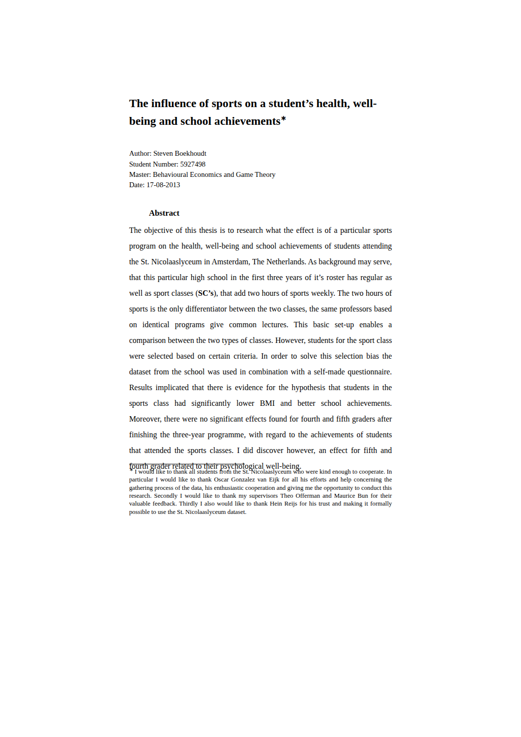The influence of sports on a student’s health, well-being and school achievements∗
Author: Steven Boekhoudt
Student Number: 5927498
Master: Behavioural Economics and Game Theory
Date: 17-08-2013
Abstract
The objective of this thesis is to research what the effect is of a particular sports program on the health, well-being and school achievements of students attending the St. Nicolaaslyceum in Amsterdam, The Netherlands. As background may serve, that this particular high school in the first three years of it’s roster has regular as well as sport classes (SC’s), that add two hours of sports weekly. The two hours of sports is the only differentiator between the two classes, the same professors based on identical programs give common lectures. This basic set-up enables a comparison between the two types of classes. However, students for the sport class were selected based on certain criteria. In order to solve this selection bias the dataset from the school was used in combination with a self-made questionnaire. Results implicated that there is evidence for the hypothesis that students in the sports class had significantly lower BMI and better school achievements. Moreover, there were no significant effects found for fourth and fifth graders after finishing the three-year programme, with regard to the achievements of students that attended the sports classes. I did discover however, an effect for fifth and fourth grader related to their psychological well-being.
∗ I would like to thank all students from the St. Nicolaaslyceum who were kind enough to cooperate. In particular I would like to thank Oscar Gonzalez van Eijk for all his efforts and help concerning the gathering process of the data, his enthusiastic cooperation and giving me the opportunity to conduct this research. Secondly I would like to thank my supervisors Theo Offerman and Maurice Bun for their valuable feedback. Thirdly I also would like to thank Hein Reijs for his trust and making it formally possible to use the St. Nicolaaslyceum dataset.